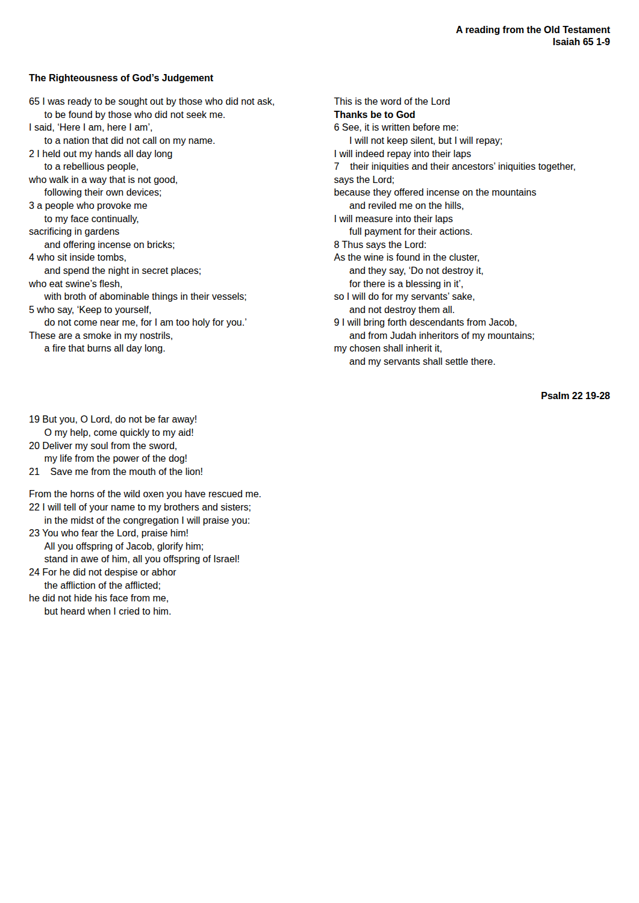A reading from the Old Testament
Isaiah 65 1-9
The Righteousness of God’s Judgement
65 I was ready to be sought out by those who did not ask,
to be found by those who did not seek me.
I said, ‘Here I am, here I am’,
to a nation that did not call on my name.
2 I held out my hands all day long
to a rebellious people,
who walk in a way that is not good,
following their own devices;
3 a people who provoke me
to my face continually,
sacrificing in gardens
and offering incense on bricks;
4 who sit inside tombs,
and spend the night in secret places;
who eat swine’s flesh,
with broth of abominable things in their vessels;
5 who say, ‘Keep to yourself,
do not come near me, for I am too holy for you.’
These are a smoke in my nostrils,
a fire that burns all day long.
This is the word of the Lord
Thanks be to God
6 See, it is written before me:
I will not keep silent, but I will repay;
I will indeed repay into their laps
7 their iniquities and their ancestors’ iniquities together,
says the Lord;
because they offered incense on the mountains
and reviled me on the hills,
I will measure into their laps
full payment for their actions.
8 Thus says the Lord:
As the wine is found in the cluster,
and they say, ‘Do not destroy it,
for there is a blessing in it’,
so I will do for my servants’ sake,
and not destroy them all.
9 I will bring forth descendants from Jacob,
and from Judah inheritors of my mountains;
my chosen shall inherit it,
and my servants shall settle there.
Psalm 22 19-28
19 But you, O Lord, do not be far away!
O my help, come quickly to my aid!
20 Deliver my soul from the sword,
my life from the power of the dog!
21 Save me from the mouth of the lion!
From the horns of the wild oxen you have rescued me.
22 I will tell of your name to my brothers and sisters;
in the midst of the congregation I will praise you:
23 You who fear the Lord, praise him!
All you offspring of Jacob, glorify him;
stand in awe of him, all you offspring of Israel!
24 For he did not despise or abhor
the affliction of the afflicted;
he did not hide his face from me,
but heard when I cried to him.